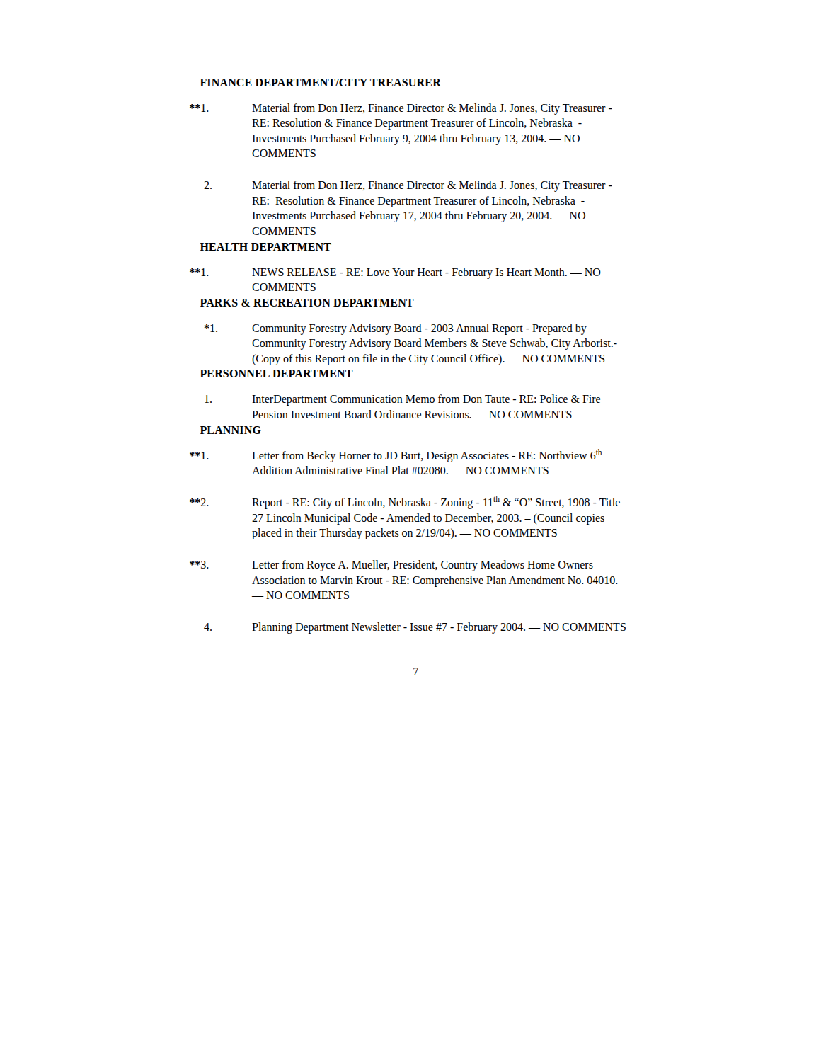Finance Department/City Treasurer
**1. Material from Don Herz, Finance Director & Melinda J. Jones, City Treasurer - RE: Resolution & Finance Department Treasurer of Lincoln, Nebraska - Investments Purchased February 9, 2004 thru February 13, 2004. — NO COMMENTS
2. Material from Don Herz, Finance Director & Melinda J. Jones, City Treasurer - RE: Resolution & Finance Department Treasurer of Lincoln, Nebraska - Investments Purchased February 17, 2004 thru February 20, 2004. — NO COMMENTS
Health Department
**1. NEWS RELEASE - RE: Love Your Heart - February Is Heart Month. — NO COMMENTS
Parks & Recreation Department
*1. Community Forestry Advisory Board - 2003 Annual Report - Prepared by Community Forestry Advisory Board Members & Steve Schwab, City Arborist.- (Copy of this Report on file in the City Council Office). — NO COMMENTS
Personnel Department
1. InterDepartment Communication Memo from Don Taute - RE: Police & Fire Pension Investment Board Ordinance Revisions. — NO COMMENTS
Planning
**1. Letter from Becky Horner to JD Burt, Design Associates - RE: Northview 6th Addition Administrative Final Plat #02080. — NO COMMENTS
**2. Report - RE: City of Lincoln, Nebraska - Zoning - 11th & “O” Street, 1908 - Title 27 Lincoln Municipal Code - Amended to December, 2003. – (Council copies placed in their Thursday packets on 2/19/04). — NO COMMENTS
**3. Letter from Royce A. Mueller, President, Country Meadows Home Owners Association to Marvin Krout - RE: Comprehensive Plan Amendment No. 04010. — NO COMMENTS
4. Planning Department Newsletter - Issue #7 - February 2004. — NO COMMENTS
7